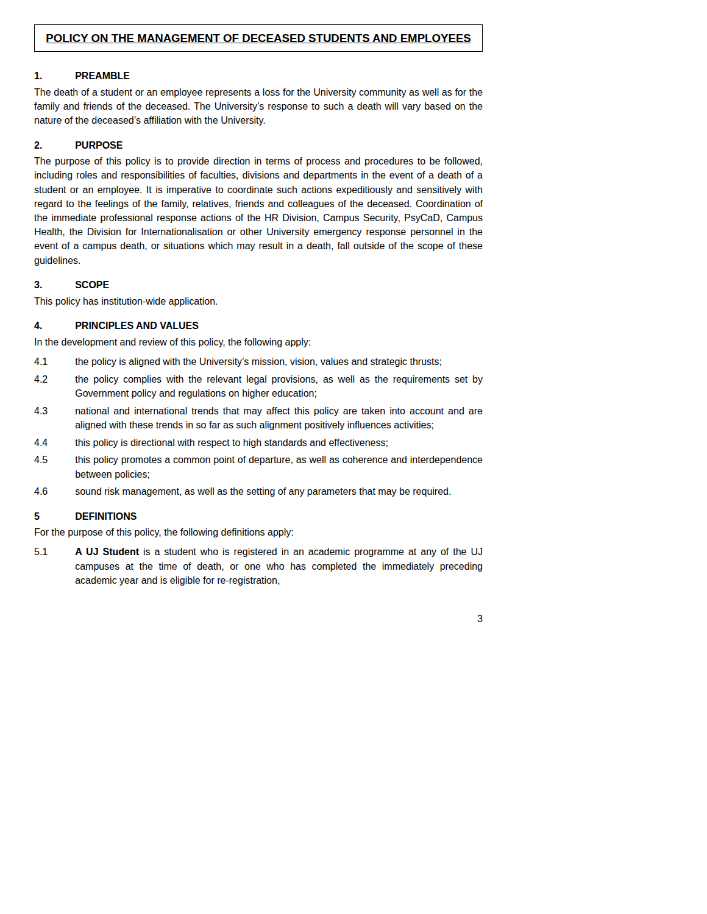POLICY ON THE MANAGEMENT OF DECEASED STUDENTS AND EMPLOYEES
1. PREAMBLE
The death of a student or an employee represents a loss for the University community as well as for the family and friends of the deceased. The University’s response to such a death will vary based on the nature of the deceased’s affiliation with the University.
2. PURPOSE
The purpose of this policy is to provide direction in terms of process and procedures to be followed, including roles and responsibilities of faculties, divisions and departments in the event of a death of a student or an employee. It is imperative to coordinate such actions expeditiously and sensitively with regard to the feelings of the family, relatives, friends and colleagues of the deceased. Coordination of the immediate professional response actions of the HR Division, Campus Security, PsyCaD, Campus Health, the Division for Internationalisation or other University emergency response personnel in the event of a campus death, or situations which may result in a death, fall outside of the scope of these guidelines.
3. SCOPE
This policy has institution-wide application.
4. PRINCIPLES AND VALUES
In the development and review of this policy, the following apply:
4.1 the policy is aligned with the University’s mission, vision, values and strategic thrusts;
4.2 the policy complies with the relevant legal provisions, as well as the requirements set by Government policy and regulations on higher education;
4.3 national and international trends that may affect this policy are taken into account and are aligned with these trends in so far as such alignment positively influences activities;
4.4 this policy is directional with respect to high standards and effectiveness;
4.5 this policy promotes a common point of departure, as well as coherence and interdependence between policies;
4.6 sound risk management, as well as the setting of any parameters that may be required.
5 DEFINITIONS
For the purpose of this policy, the following definitions apply:
5.1 A UJ Student is a student who is registered in an academic programme at any of the UJ campuses at the time of death, or one who has completed the immediately preceding academic year and is eligible for re-registration,
3